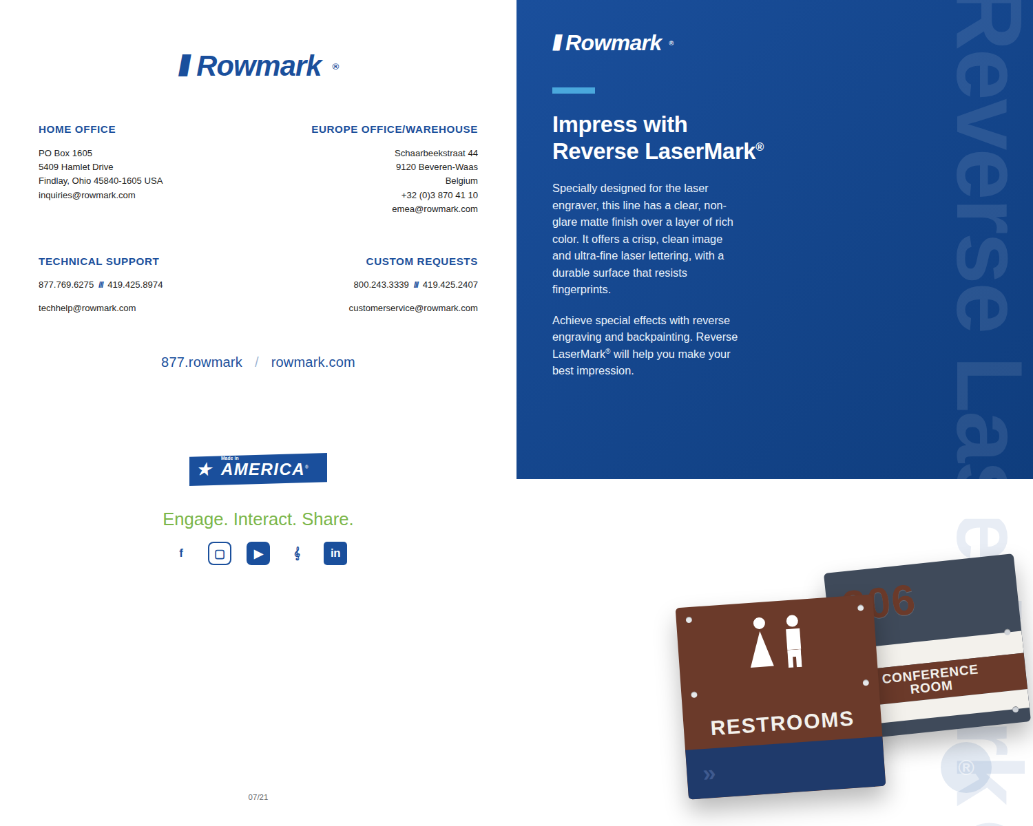///Rowmark®
Home Office
PO Box 1605
5409 Hamlet Drive
Findlay, Ohio 45840-1605 USA
inquiries@rowmark.com
Europe Office/Warehouse
Schaarbeekstraat 44
9120 Beveren-Waas
Belgium
+32 (0)3 870 41 10
emea@rowmark.com
Technical Support
877.769.6275 /// 419.425.8974
techhelp@rowmark.com
Custom Requests
800.243.3339 /// 419.425.2407
customerservice@rowmark.com
877.rowmark/rowmark.com
★ Made in AMERICA®
Engage. Interact. Share.
f ▢ ▶ 𝄞 in
07/21
Reverse LaserMark® Reverse LaserMark®
®
///Rowmark®
Impress with
Reverse LaserMark®
Specially designed for the laser engraver, this line has a clear, non-glare matte finish over a layer of rich color. It offers a crisp, clean image and ultra-fine laser lettering, with a durable surface that resists fingerprints.
Achieve special effects with reverse engraving and backpainting. Reverse LaserMark® will help you make your best impression.
306 CONFERENCE
ROOM
RESTROOMS »